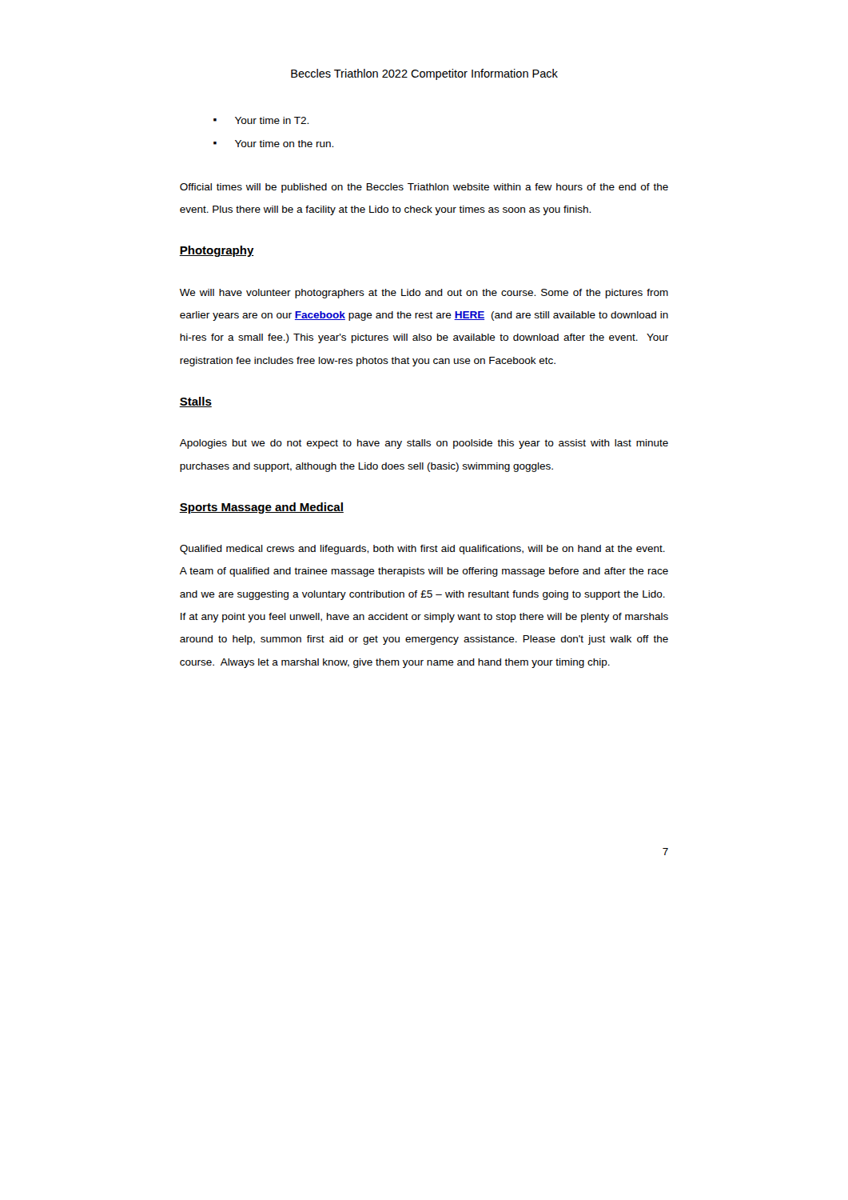Beccles Triathlon 2022 Competitor Information Pack
Your time in T2.
Your time on the run.
Official times will be published on the Beccles Triathlon website within a few hours of the end of the event. Plus there will be a facility at the Lido to check your times as soon as you finish.
Photography
We will have volunteer photographers at the Lido and out on the course. Some of the pictures from earlier years are on our Facebook page and the rest are HERE (and are still available to download in hi-res for a small fee.) This year's pictures will also be available to download after the event. Your registration fee includes free low-res photos that you can use on Facebook etc.
Stalls
Apologies but we do not expect to have any stalls on poolside this year to assist with last minute purchases and support, although the Lido does sell (basic) swimming goggles.
Sports Massage and Medical
Qualified medical crews and lifeguards, both with first aid qualifications, will be on hand at the event. A team of qualified and trainee massage therapists will be offering massage before and after the race and we are suggesting a voluntary contribution of £5 – with resultant funds going to support the Lido. If at any point you feel unwell, have an accident or simply want to stop there will be plenty of marshals around to help, summon first aid or get you emergency assistance. Please don't just walk off the course. Always let a marshal know, give them your name and hand them your timing chip.
7